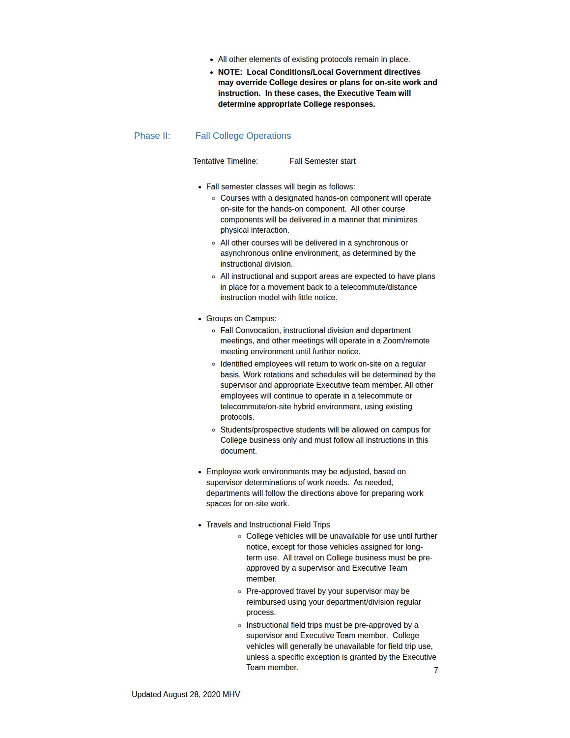All other elements of existing protocols remain in place.
NOTE: Local Conditions/Local Government directives may override College desires or plans for on-site work and instruction. In these cases, the Executive Team will determine appropriate College responses.
Phase II:
Fall College Operations
Tentative Timeline: Fall Semester start
Fall semester classes will begin as follows:
Courses with a designated hands-on component will operate on-site for the hands-on component. All other course components will be delivered in a manner that minimizes physical interaction.
All other courses will be delivered in a synchronous or asynchronous online environment, as determined by the instructional division.
All instructional and support areas are expected to have plans in place for a movement back to a telecommute/distance instruction model with little notice.
Groups on Campus:
Fall Convocation, instructional division and department meetings, and other meetings will operate in a Zoom/remote meeting environment until further notice.
Identified employees will return to work on-site on a regular basis. Work rotations and schedules will be determined by the supervisor and appropriate Executive team member. All other employees will continue to operate in a telecommute or telecommute/on-site hybrid environment, using existing protocols.
Students/prospective students will be allowed on campus for College business only and must follow all instructions in this document.
Employee work environments may be adjusted, based on supervisor determinations of work needs. As needed, departments will follow the directions above for preparing work spaces for on-site work.
Travels and Instructional Field Trips
College vehicles will be unavailable for use until further notice, except for those vehicles assigned for long-term use. All travel on College business must be pre-approved by a supervisor and Executive Team member.
Pre-approved travel by your supervisor may be reimbursed using your department/division regular process.
Instructional field trips must be pre-approved by a supervisor and Executive Team member. College vehicles will generally be unavailable for field trip use, unless a specific exception is granted by the Executive Team member.
7
Updated August 28, 2020 MHV